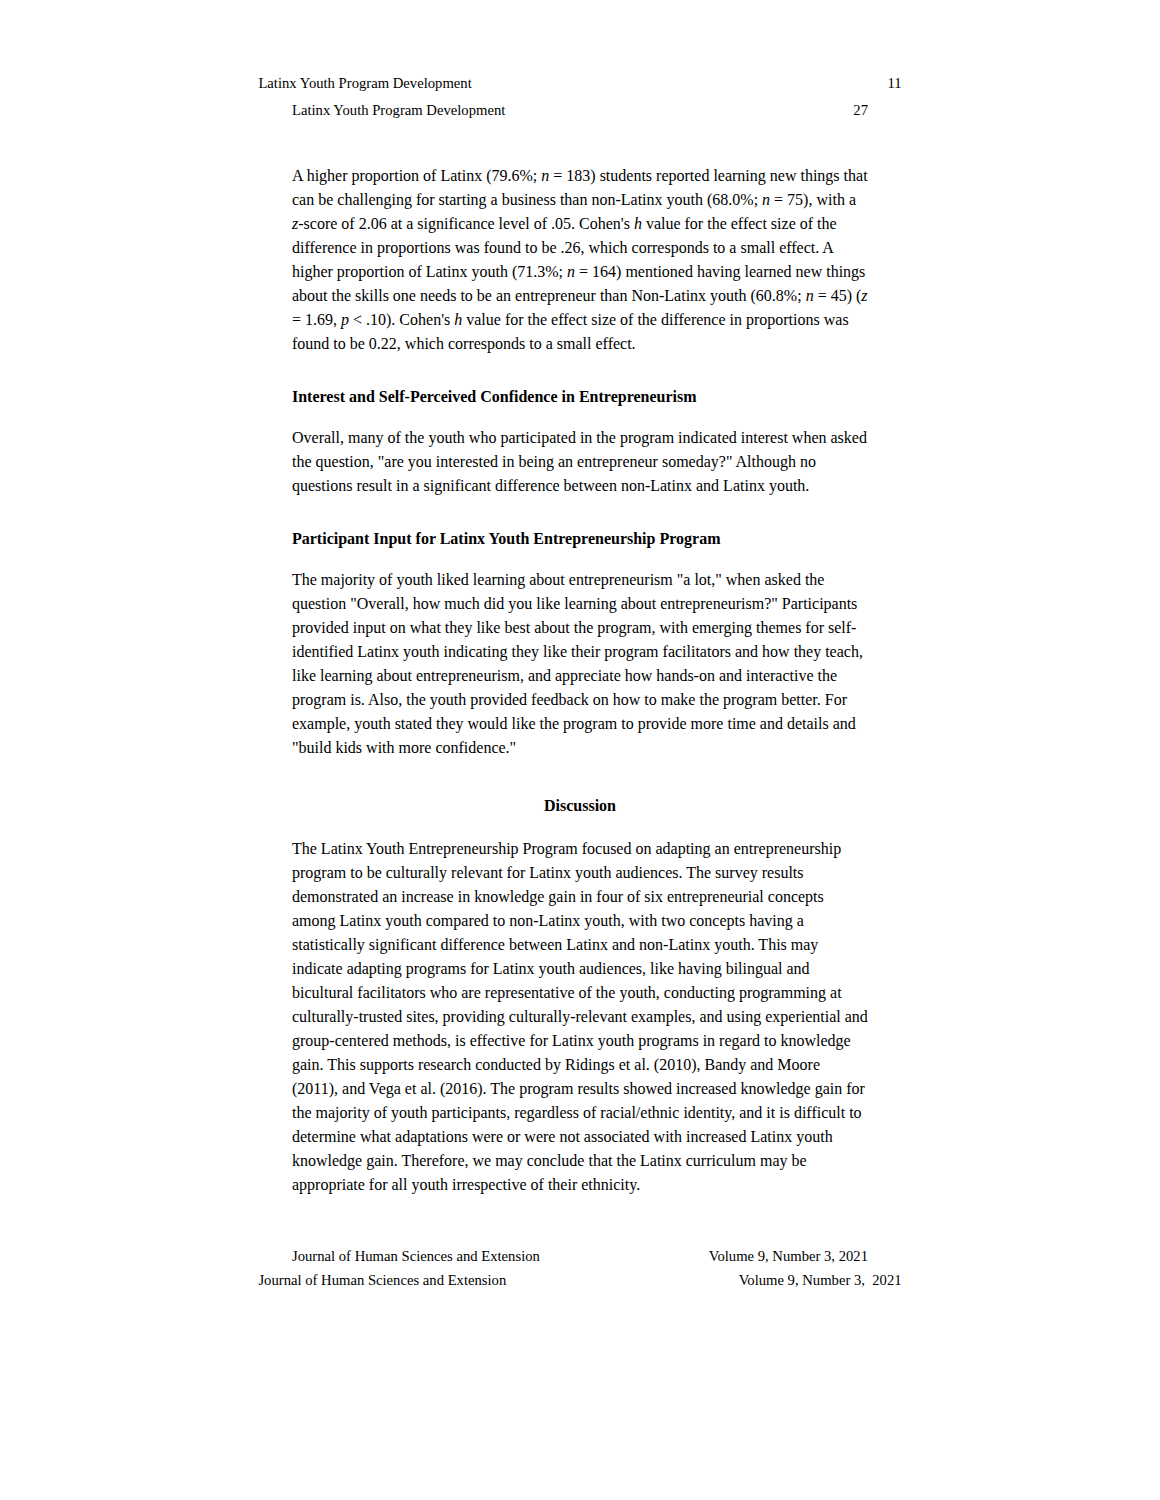Latinx Youth Program Development 11
Latinx Youth Program Development 27
A higher proportion of Latinx (79.6%; n = 183) students reported learning new things that can be challenging for starting a business than non-Latinx youth (68.0%; n = 75), with a z-score of 2.06 at a significance level of .05. Cohen's h value for the effect size of the difference in proportions was found to be .26, which corresponds to a small effect. A higher proportion of Latinx youth (71.3%; n = 164) mentioned having learned new things about the skills one needs to be an entrepreneur than Non-Latinx youth (60.8%; n = 45) (z = 1.69, p < .10). Cohen's h value for the effect size of the difference in proportions was found to be 0.22, which corresponds to a small effect.
Interest and Self-Perceived Confidence in Entrepreneurism
Overall, many of the youth who participated in the program indicated interest when asked the question, "are you interested in being an entrepreneur someday?" Although no questions result in a significant difference between non-Latinx and Latinx youth.
Participant Input for Latinx Youth Entrepreneurship Program
The majority of youth liked learning about entrepreneurism "a lot," when asked the question "Overall, how much did you like learning about entrepreneurism?" Participants provided input on what they like best about the program, with emerging themes for self-identified Latinx youth indicating they like their program facilitators and how they teach, like learning about entrepreneurism, and appreciate how hands-on and interactive the program is. Also, the youth provided feedback on how to make the program better. For example, youth stated they would like the program to provide more time and details and "build kids with more confidence."
Discussion
The Latinx Youth Entrepreneurship Program focused on adapting an entrepreneurship program to be culturally relevant for Latinx youth audiences. The survey results demonstrated an increase in knowledge gain in four of six entrepreneurial concepts among Latinx youth compared to non-Latinx youth, with two concepts having a statistically significant difference between Latinx and non-Latinx youth. This may indicate adapting programs for Latinx youth audiences, like having bilingual and bicultural facilitators who are representative of the youth, conducting programming at culturally-trusted sites, providing culturally-relevant examples, and using experiential and group-centered methods, is effective for Latinx youth programs in regard to knowledge gain. This supports research conducted by Ridings et al. (2010), Bandy and Moore (2011), and Vega et al. (2016). The program results showed increased knowledge gain for the majority of youth participants, regardless of racial/ethnic identity, and it is difficult to determine what adaptations were or were not associated with increased Latinx youth knowledge gain. Therefore, we may conclude that the Latinx curriculum may be appropriate for all youth irrespective of their ethnicity.
Journal of Human Sciences and Extension Volume 9, Number 3, 2021
Journal of Human Sciences and Extension Volume 9, Number 3, 2021